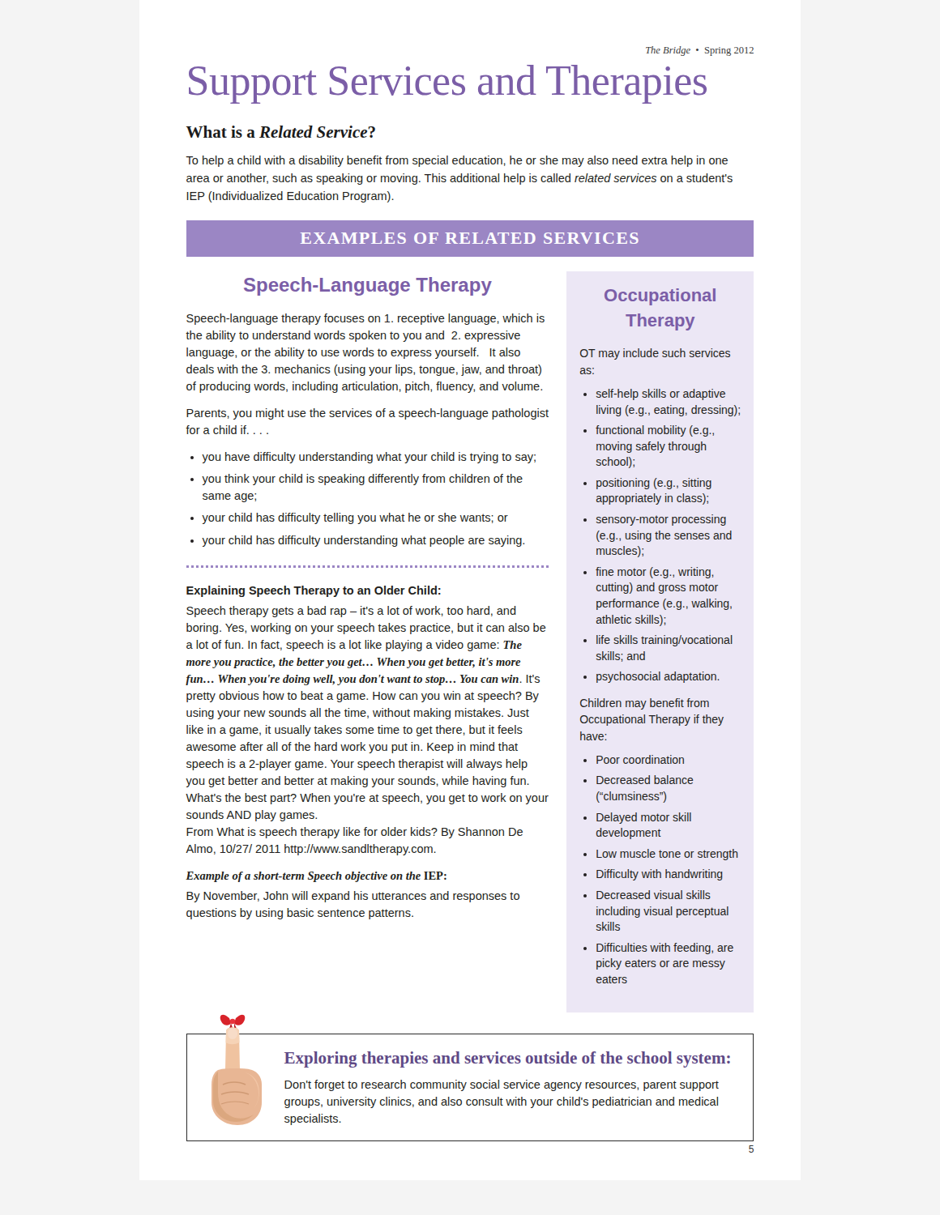The Bridge • Spring 2012
Support Services and Therapies
What is a Related Service?
To help a child with a disability benefit from special education, he or she may also need extra help in one area or another, such as speaking or moving. This additional help is called related services on a student's IEP (Individualized Education Program).
EXAMPLES OF RELATED SERVICES
Speech-Language Therapy
Speech-language therapy focuses on 1. receptive language, which is the ability to understand words spoken to you and 2. expressive language, or the ability to use words to express yourself. It also deals with the 3. mechanics (using your lips, tongue, jaw, and throat) of producing words, including articulation, pitch, fluency, and volume.
Parents, you might use the services of a speech-language pathologist for a child if. . . .
you have difficulty understanding what your child is trying to say;
you think your child is speaking differently from children of the same age;
your child has difficulty telling you what he or she wants; or
your child has difficulty understanding what people are saying.
Explaining Speech Therapy to an Older Child:
Speech therapy gets a bad rap – it's a lot of work, too hard, and boring. Yes, working on your speech takes practice, but it can also be a lot of fun. In fact, speech is a lot like playing a video game: The more you practice, the better you get… When you get better, it's more fun… When you're doing well, you don't want to stop… You can win. It's pretty obvious how to beat a game. How can you win at speech? By using your new sounds all the time, without making mistakes. Just like in a game, it usually takes some time to get there, but it feels awesome after all of the hard work you put in. Keep in mind that speech is a 2-player game. Your speech therapist will always help you get better and better at making your sounds, while having fun. What's the best part? When you're at speech, you get to work on your sounds AND play games.
From What is speech therapy like for older kids? By Shannon De Almo, 10/27/ 2011 http://www.sandltherapy.com.
Example of a short-term Speech objective on the IEP:
By November, John will expand his utterances and responses to questions by using basic sentence patterns.
Occupational Therapy
OT may include such services as:
self-help skills or adaptive living (e.g., eating, dressing);
functional mobility (e.g., moving safely through school);
positioning (e.g., sitting appropriately in class);
sensory-motor processing (e.g., using the senses and muscles);
fine motor (e.g., writing, cutting) and gross motor performance (e.g., walking, athletic skills);
life skills training/vocational skills; and
psychosocial adaptation.
Children may benefit from Occupational Therapy if they have:
Poor coordination
Decreased balance (“clumsiness”)
Delayed motor skill development
Low muscle tone or strength
Difficulty with handwriting
Decreased visual skills including visual perceptual skills
Difficulties with feeding, are picky eaters or are messy eaters
Exploring therapies and services outside of the school system:
Don't forget to research community social service agency resources, parent support groups, university clinics, and also consult with your child's pediatrician and medical specialists.
5